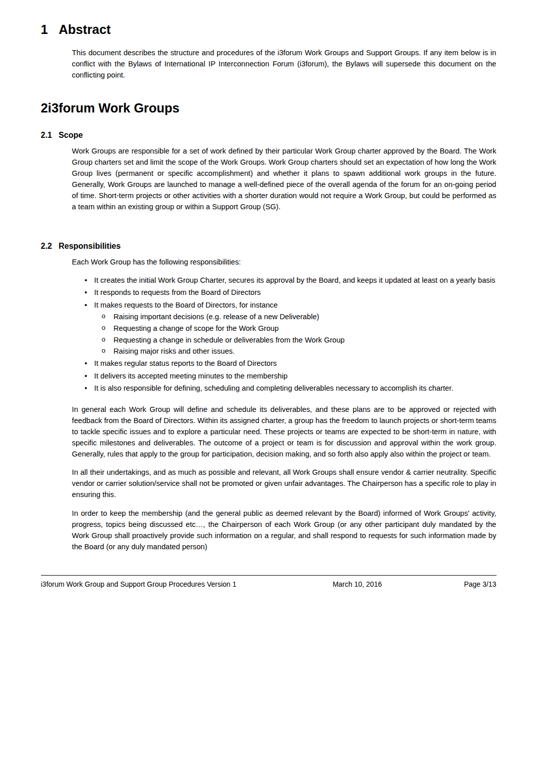1 Abstract
This document describes the structure and procedures of the i3forum Work Groups and Support Groups. If any item below is in conflict with the Bylaws of International IP Interconnection Forum (i3forum), the Bylaws will supersede this document on the conflicting point.
2i3forum Work Groups
2.1 Scope
Work Groups are responsible for a set of work defined by their particular Work Group charter approved by the Board. The Work Group charters set and limit the scope of the Work Groups. Work Group charters should set an expectation of how long the Work Group lives (permanent or specific accomplishment) and whether it plans to spawn additional work groups in the future. Generally, Work Groups are launched to manage a well-defined piece of the overall agenda of the forum for an on-going period of time. Short-term projects or other activities with a shorter duration would not require a Work Group, but could be performed as a team within an existing group or within a Support Group (SG).
2.2 Responsibilities
Each Work Group has the following responsibilities:
It creates the initial Work Group Charter, secures its approval by the Board, and keeps it updated at least on a yearly basis
It responds to requests from the Board of Directors
It makes requests to the Board of Directors, for instance
Raising important decisions (e.g. release of a new Deliverable)
Requesting a change of scope for the Work Group
Requesting a change in schedule or deliverables from the Work Group
Raising major risks and other issues.
It makes regular status reports to the Board of Directors
It delivers its accepted meeting minutes to the membership
It is also responsible for defining, scheduling and completing deliverables necessary to accomplish its charter.
In general each Work Group will define and schedule its deliverables, and these plans are to be approved or rejected with feedback from the Board of Directors. Within its assigned charter, a group has the freedom to launch projects or short-term teams to tackle specific issues and to explore a particular need. These projects or teams are expected to be short-term in nature, with specific milestones and deliverables. The outcome of a project or team is for discussion and approval within the work group. Generally, rules that apply to the group for participation, decision making, and so forth also apply also within the project or team.
In all their undertakings, and as much as possible and relevant, all Work Groups shall ensure vendor & carrier neutrality. Specific vendor or carrier solution/service shall not be promoted or given unfair advantages. The Chairperson has a specific role to play in ensuring this.
In order to keep the membership (and the general public as deemed relevant by the Board) informed of Work Groups' activity, progress, topics being discussed etc…, the Chairperson of each Work Group (or any other participant duly mandated by the Work Group shall proactively provide such information on a regular, and shall respond to requests for such information made by the Board (or any duly mandated person)
i3forum Work Group and Support Group Procedures Version 1
March 10, 2016
Page 3/13